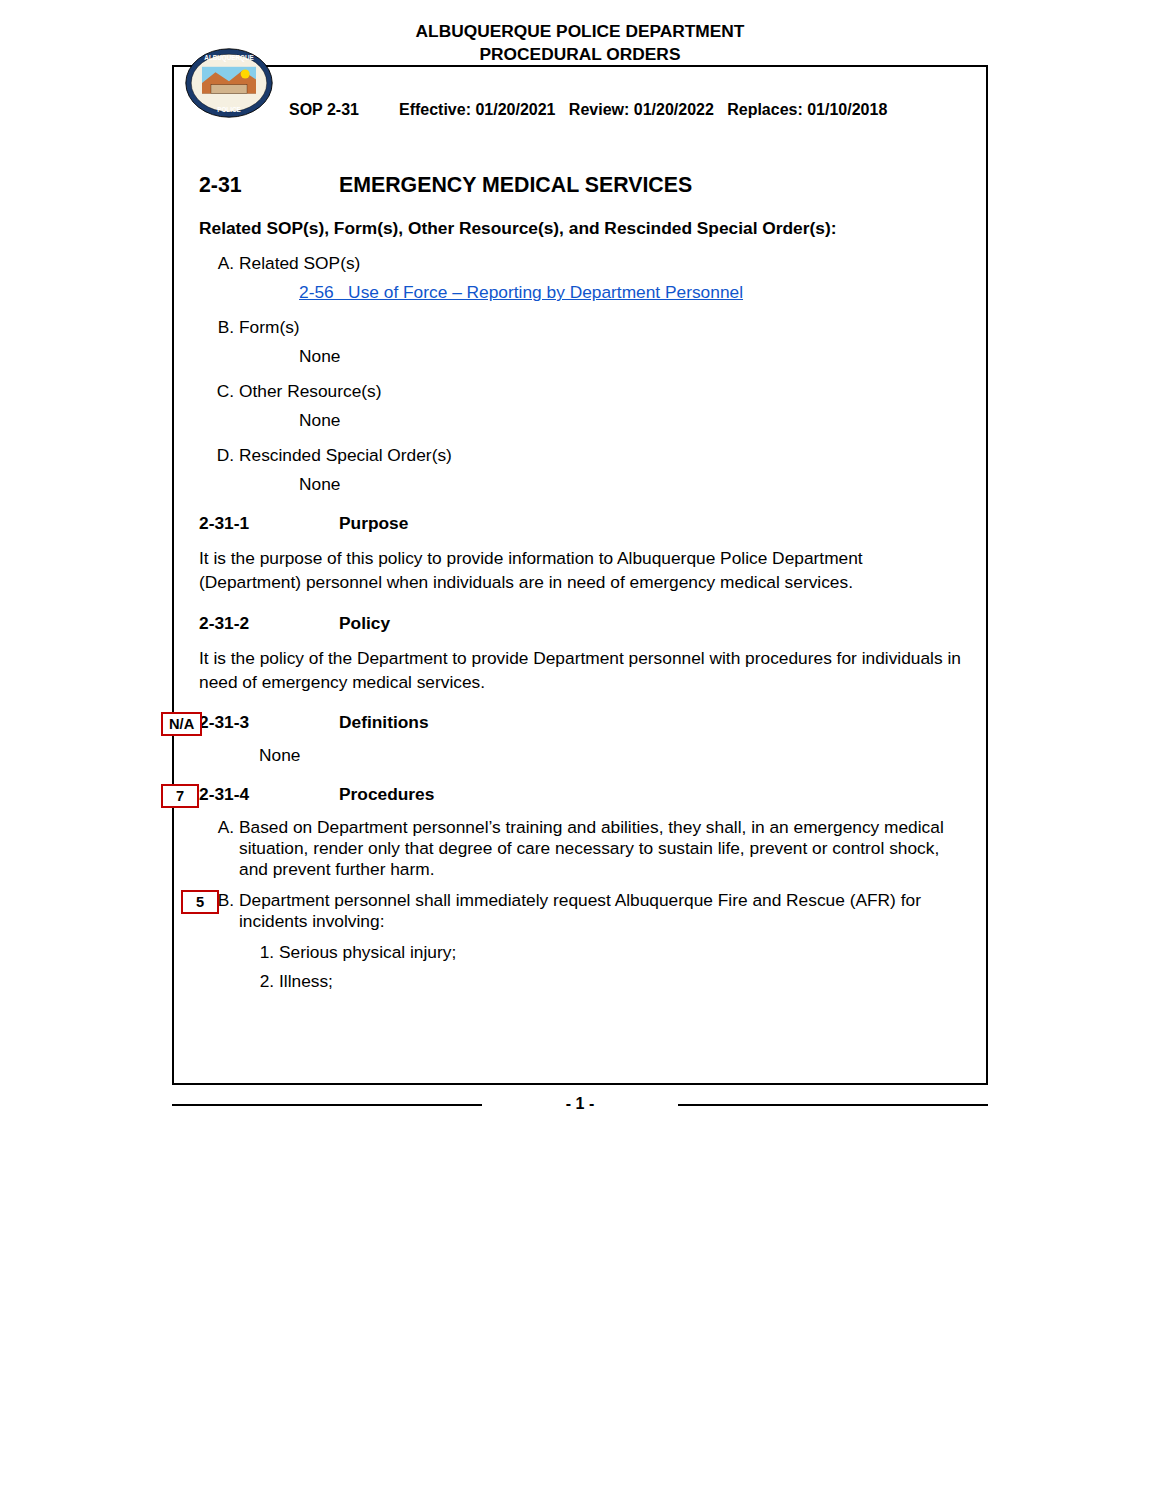ALBUQUERQUE POLICE DEPARTMENT
PROCEDURAL ORDERS
ALBUQUERQUE POLICE
SOP 2-31 Effective: 01/20/2021 Review: 01/20/2022 Replaces: 01/10/2018
2-31 EMERGENCY MEDICAL SERVICES
Related SOP(s), Form(s), Other Resource(s), and Rescinded Special Order(s):
Related SOP(s) 2-56 Use of Force – Reporting by Department Personnel
Form(s)
None
Other Resource(s)
None
Rescinded Special Order(s)
None
2-31-1 Purpose
It is the purpose of this policy to provide information to Albuquerque Police Department (Department) personnel when individuals are in need of emergency medical services.
2-31-2 Policy
It is the policy of the Department to provide Department personnel with procedures for individuals in need of emergency medical services.
N/A
2-31-3 Definitions
None
7
2-31-4 Procedures
Based on Department personnel’s training and abilities, they shall, in an emergency medical situation, render only that degree of care necessary to sustain life, prevent or control shock, and prevent further harm.
5 Department personnel shall immediately request Albuquerque Fire and Rescue (AFR) for incidents involving:
Serious physical injury;
Illness;
- 1 -